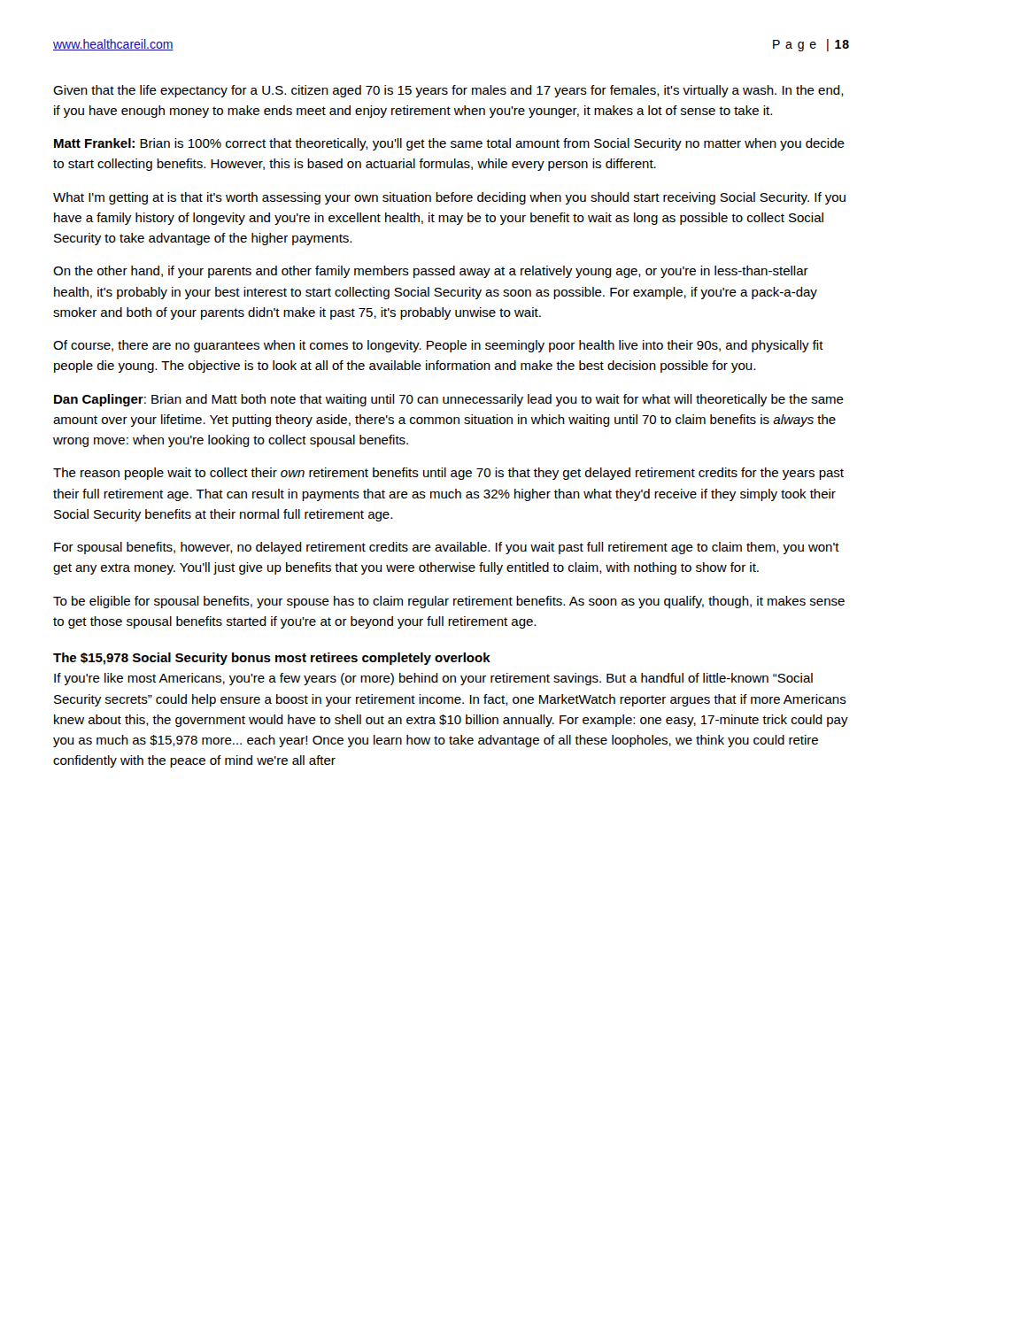www.healthcareil.com P a g e | 18
Given that the life expectancy for a U.S. citizen aged 70 is 15 years for males and 17 years for females, it's virtually a wash. In the end, if you have enough money to make ends meet and enjoy retirement when you're younger, it makes a lot of sense to take it.
Matt Frankel: Brian is 100% correct that theoretically, you'll get the same total amount from Social Security no matter when you decide to start collecting benefits. However, this is based on actuarial formulas, while every person is different.
What I'm getting at is that it's worth assessing your own situation before deciding when you should start receiving Social Security. If you have a family history of longevity and you're in excellent health, it may be to your benefit to wait as long as possible to collect Social Security to take advantage of the higher payments.
On the other hand, if your parents and other family members passed away at a relatively young age, or you're in less-than-stellar health, it's probably in your best interest to start collecting Social Security as soon as possible. For example, if you're a pack-a-day smoker and both of your parents didn't make it past 75, it's probably unwise to wait.
Of course, there are no guarantees when it comes to longevity. People in seemingly poor health live into their 90s, and physically fit people die young. The objective is to look at all of the available information and make the best decision possible for you.
Dan Caplinger: Brian and Matt both note that waiting until 70 can unnecessarily lead you to wait for what will theoretically be the same amount over your lifetime. Yet putting theory aside, there's a common situation in which waiting until 70 to claim benefits is always the wrong move: when you're looking to collect spousal benefits.
The reason people wait to collect their own retirement benefits until age 70 is that they get delayed retirement credits for the years past their full retirement age. That can result in payments that are as much as 32% higher than what they'd receive if they simply took their Social Security benefits at their normal full retirement age.
For spousal benefits, however, no delayed retirement credits are available. If you wait past full retirement age to claim them, you won't get any extra money. You'll just give up benefits that you were otherwise fully entitled to claim, with nothing to show for it.
To be eligible for spousal benefits, your spouse has to claim regular retirement benefits. As soon as you qualify, though, it makes sense to get those spousal benefits started if you're at or beyond your full retirement age.
The $15,978 Social Security bonus most retirees completely overlook
If you're like most Americans, you're a few years (or more) behind on your retirement savings. But a handful of little-known “Social Security secrets” could help ensure a boost in your retirement income. In fact, one MarketWatch reporter argues that if more Americans knew about this, the government would have to shell out an extra $10 billion annually. For example: one easy, 17-minute trick could pay you as much as $15,978 more... each year! Once you learn how to take advantage of all these loopholes, we think you could retire confidently with the peace of mind we're all after